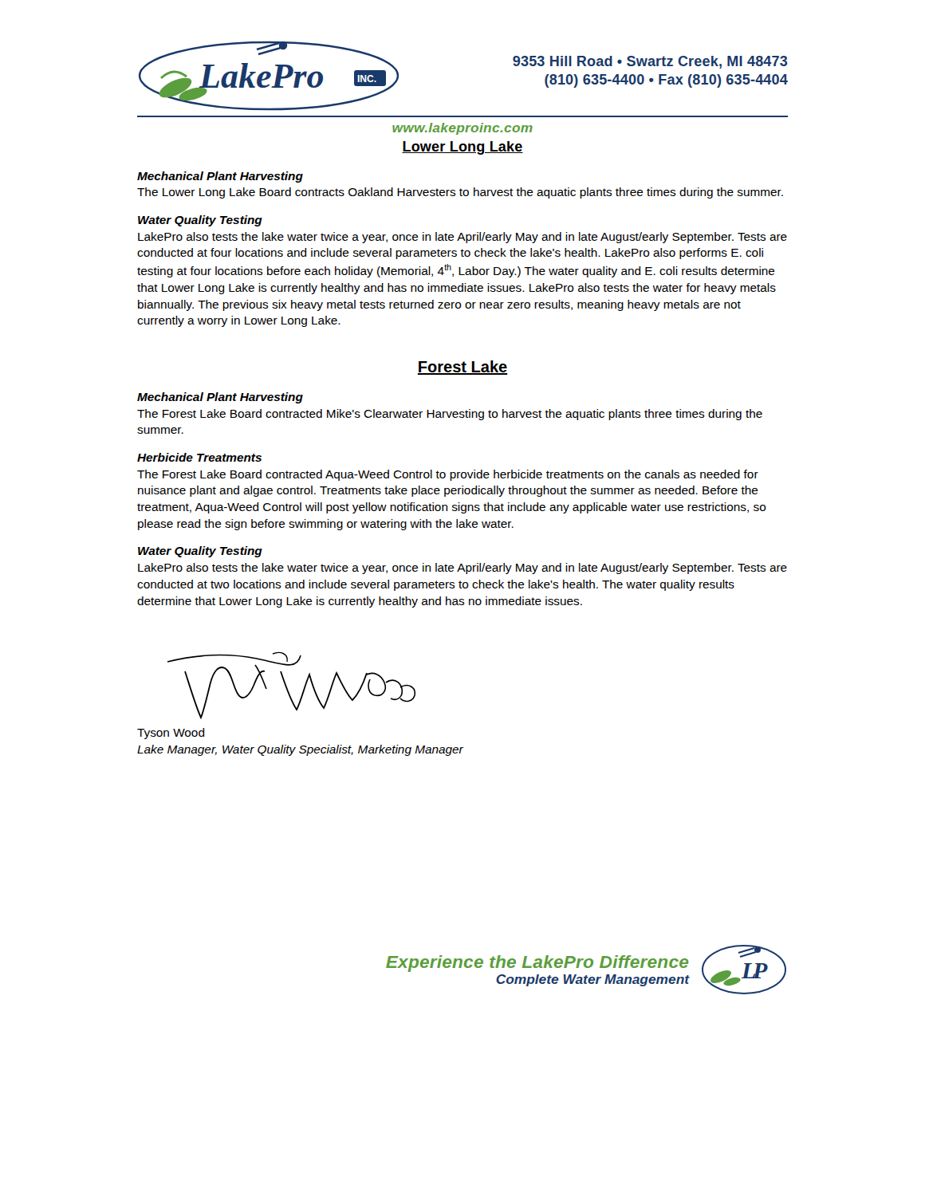LakePro INC.
9353 Hill Road • Swartz Creek, MI 48473
(810) 635-4400 • Fax (810) 635-4404
www.lakeproinc.com
Lower Long Lake
Mechanical Plant Harvesting
The Lower Long Lake Board contracts Oakland Harvesters to harvest the aquatic plants three times during the summer.
Water Quality Testing
LakePro also tests the lake water twice a year, once in late April/early May and in late August/early September. Tests are conducted at four locations and include several parameters to check the lake's health. LakePro also performs E. coli testing at four locations before each holiday (Memorial, 4th, Labor Day.) The water quality and E. coli results determine that Lower Long Lake is currently healthy and has no immediate issues. LakePro also tests the water for heavy metals biannually. The previous six heavy metal tests returned zero or near zero results, meaning heavy metals are not currently a worry in Lower Long Lake.
Forest Lake
Mechanical Plant Harvesting
The Forest Lake Board contracted Mike's Clearwater Harvesting to harvest the aquatic plants three times during the summer.
Herbicide Treatments
The Forest Lake Board contracted Aqua-Weed Control to provide herbicide treatments on the canals as needed for nuisance plant and algae control. Treatments take place periodically throughout the summer as needed. Before the treatment, Aqua-Weed Control will post yellow notification signs that include any applicable water use restrictions, so please read the sign before swimming or watering with the lake water.
Water Quality Testing
LakePro also tests the lake water twice a year, once in late April/early May and in late August/early September. Tests are conducted at two locations and include several parameters to check the lake's health. The water quality results determine that Lower Long Lake is currently healthy and has no immediate issues.
Tyson Wood
Lake Manager, Water Quality Specialist, Marketing Manager
Experience the LakePro Difference
Complete Water Management
L P